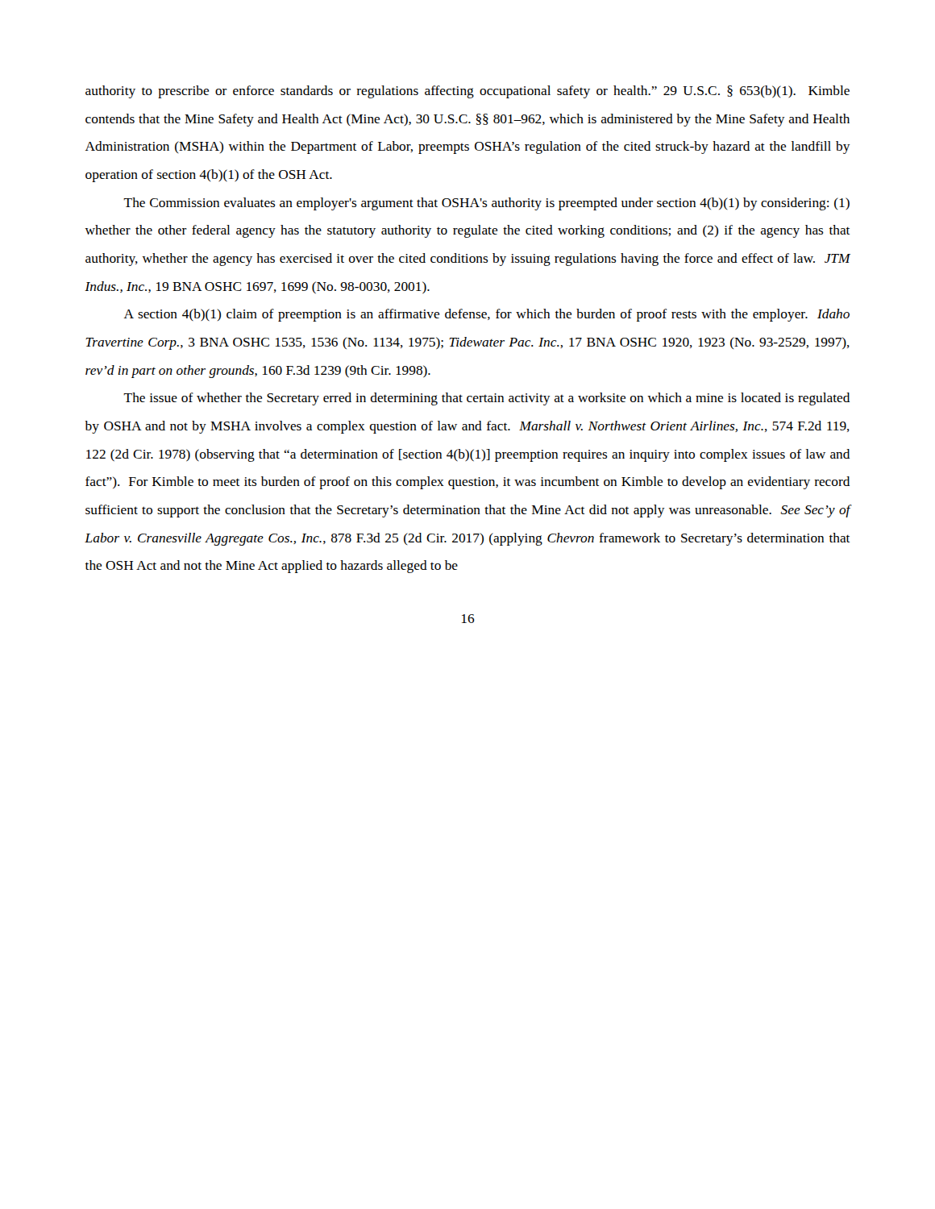authority to prescribe or enforce standards or regulations affecting occupational safety or health.” 29 U.S.C. § 653(b)(1). Kimble contends that the Mine Safety and Health Act (Mine Act), 30 U.S.C. §§ 801–962, which is administered by the Mine Safety and Health Administration (MSHA) within the Department of Labor, preempts OSHA’s regulation of the cited struck-by hazard at the landfill by operation of section 4(b)(1) of the OSH Act.
The Commission evaluates an employer's argument that OSHA's authority is preempted under section 4(b)(1) by considering: (1) whether the other federal agency has the statutory authority to regulate the cited working conditions; and (2) if the agency has that authority, whether the agency has exercised it over the cited conditions by issuing regulations having the force and effect of law. JTM Indus., Inc., 19 BNA OSHC 1697, 1699 (No. 98-0030, 2001).
A section 4(b)(1) claim of preemption is an affirmative defense, for which the burden of proof rests with the employer. Idaho Travertine Corp., 3 BNA OSHC 1535, 1536 (No. 1134, 1975); Tidewater Pac. Inc., 17 BNA OSHC 1920, 1923 (No. 93-2529, 1997), rev’d in part on other grounds, 160 F.3d 1239 (9th Cir. 1998).
The issue of whether the Secretary erred in determining that certain activity at a worksite on which a mine is located is regulated by OSHA and not by MSHA involves a complex question of law and fact. Marshall v. Northwest Orient Airlines, Inc., 574 F.2d 119, 122 (2d Cir. 1978) (observing that “a determination of [section 4(b)(1)] preemption requires an inquiry into complex issues of law and fact”). For Kimble to meet its burden of proof on this complex question, it was incumbent on Kimble to develop an evidentiary record sufficient to support the conclusion that the Secretary’s determination that the Mine Act did not apply was unreasonable. See Sec’y of Labor v. Cranesville Aggregate Cos., Inc., 878 F.3d 25 (2d Cir. 2017) (applying Chevron framework to Secretary’s determination that the OSH Act and not the Mine Act applied to hazards alleged to be
16